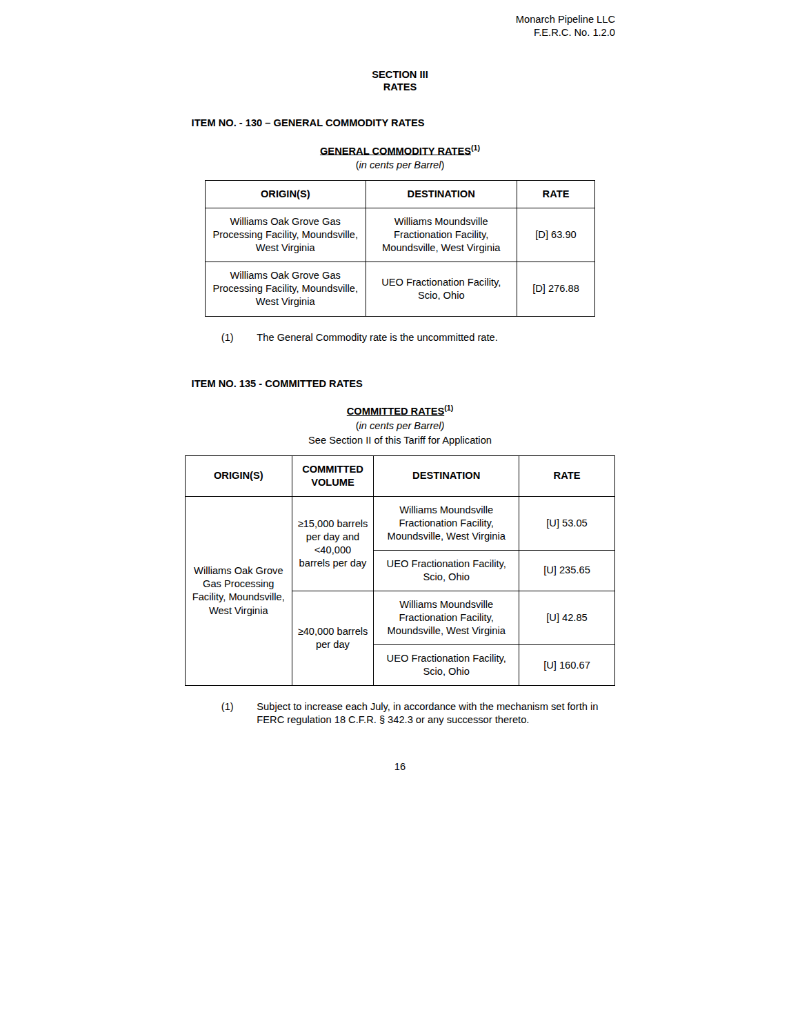Monarch Pipeline LLC
F.E.R.C. No. 1.2.0
SECTION III
RATES
ITEM NO. - 130 – GENERAL COMMODITY RATES
GENERAL COMMODITY RATES(1)
(in cents per Barrel)
| ORIGIN(S) | DESTINATION | RATE |
| --- | --- | --- |
| Williams Oak Grove Gas Processing Facility, Moundsville, West Virginia | Williams Moundsville Fractionation Facility, Moundsville, West Virginia | [D] 63.90 |
| Williams Oak Grove Gas Processing Facility, Moundsville, West Virginia | UEO Fractionation Facility, Scio, Ohio | [D] 276.88 |
(1) The General Commodity rate is the uncommitted rate.
ITEM NO. 135 - COMMITTED RATES
COMMITTED RATES(1)
(in cents per Barrel)
See Section II of this Tariff for Application
| ORIGIN(S) | COMMITTED VOLUME | DESTINATION | RATE |
| --- | --- | --- | --- |
| Williams Oak Grove Gas Processing Facility, Moundsville, West Virginia | ≥15,000 barrels per day and <40,000 barrels per day | Williams Moundsville Fractionation Facility, Moundsville, West Virginia | [U] 53.05 |
| UEO Fractionation Facility, Scio, Ohio | [U] 235.65 |
| ≥40,000 barrels per day | Williams Moundsville Fractionation Facility, Moundsville, West Virginia | [U] 42.85 |
| UEO Fractionation Facility, Scio, Ohio | [U] 160.67 |
(1) Subject to increase each July, in accordance with the mechanism set forth in FERC regulation 18 C.F.R. § 342.3 or any successor thereto.
16